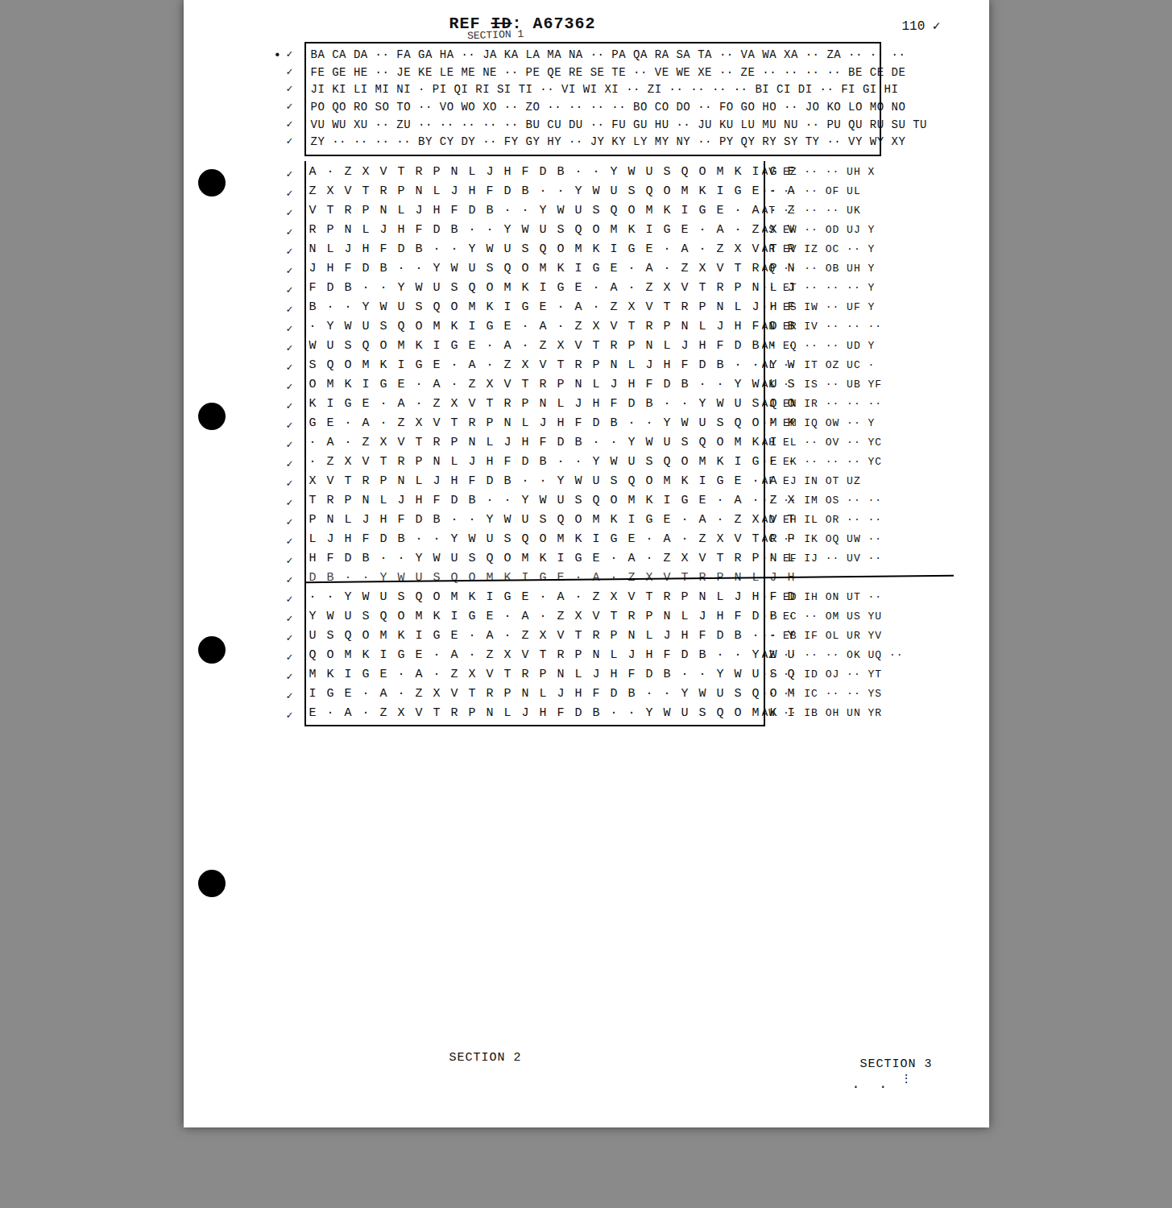REF ID: A67362
SECTION 1
110 ✓
•
✓
✓
✓
✓
✓
✓
BA CA DA ·· FA GA HA ·· JA KA LA MA NA ·· PA QA RA SA TA ·· VA WA XA ·· ZA ·· ·· ··
FE GE HE ·· JE KE LE ME NE ·· PE QE RE SE TE ·· VE WE XE ·· ZE ·· ·· ·· ·· BE CE DE
JI KI LI MI NI · PI QI RI SI TI ·· VI WI XI ·· ZI ·· ·· ·· ·· BI CI DI ·· FI GI HI
PO QO RO SO TO ·· VO WO XO ·· ZO ·· ·· ·· ·· BO CO DO ·· FO GO HO ·· JO KO LO MO NO
VU WU XU ·· ZU ·· ·· ·· ·· ·· BU CU DU ·· FU GU HU ·· JU KU LU MU NU ·· PU QU RU SU TU
ZY ·· ·· ·· ·· BY CY DY ·· FY GY HY ·· JY KY LY MY NY ·· PY QY RY SY TY ·· VY WY XY
✓
✓
✓
✓
✓
✓
✓
✓
✓
✓
✓
✓
✓
✓
✓
✓
✓
✓
✓
✓
✓
✓
✓
✓
✓
✓
✓
✓
✓
A · Z X V T R P N L J H F D B · · Y W U S Q O M K I G E
Z X V T R P N L J H F D B · · Y W U S Q O M K I G E · A
V T R P N L J H F D B · · Y W U S Q O M K I G E · A · Z
R P N L J H F D B · · Y W U S Q O M K I G E · A · Z X V
N L J H F D B · · Y W U S Q O M K I G E · A · Z X V T R
J H F D B · · Y W U S Q O M K I G E · A · Z X V T R P N
F D B · · Y W U S Q O M K I G E · A · Z X V T R P N L J
B · · Y W U S Q O M K I G E · A · Z X V T R P N L J H F
· Y W U S Q O M K I G E · A · Z X V T R P N L J H F D B
W U S Q O M K I G E · A · Z X V T R P N L J H F D B · ·
S Q O M K I G E · A · Z X V T R P N L J H F D B · · Y W
O M K I G E · A · Z X V T R P N L J H F D B · · Y W U S
K I G E · A · Z X V T R P N L J H F D B · · Y W U S Q O
G E · A · Z X V T R P N L J H F D B · · Y W U S Q O M K
· A · Z X V T R P N L J H F D B · · Y W U S Q O M K I
· Z X V T R P N L J H F D B · · Y W U S Q O M K I G E ·
X V T R P N L J H F D B · · Y W U S Q O M K I G E · A
T R P N L J H F D B · · Y W U S Q O M K I G E · A · Z X
P N L J H F D B · · Y W U S Q O M K I G E · A · Z X V T
L J H F D B · · Y W U S Q O M K I G E · A · Z X V T R P
H F D B · · Y W U S Q O M K I G E · A · Z X V T R P N L
D B · · Y W U S Q O M K I G E · A · Z X V T R P N L J H
· · Y W U S Q O M K I G E · A · Z X V T R P N L J H F D
Y W U S Q O M K I G E · A · Z X V T R P N L J H F D B ·
U S Q O M K I G E · A · Z X V T R P N L J H F D B · · Y
Q O M K I G E · A · Z X V T R P N L J H F D B · · Y W U
M K I G E · A · Z X V T R P N L J H F D B · · Y W U S Q
I G E · A · Z X V T R P N L J H F D B · · Y W U S Q O M
E · A · Z X V T R P N L J H F D B · · Y W U S Q O M K I
AV EZ ·· ·· UH X
·· ·· ·· OF UL
AT ·· ·· ·· UK
AS EW ·· OD UJ Y
AR EV IZ OC ·· Y
AQ ·· ·· OB UH Y
·· ET ·· ·· ·· Y
·· ES IW ·· UF Y
AN ER IV ·· ·· ··
AM EQ ·· ·· UD Y
AL ·· IT OZ UC ·
AK ·· IS ·· UB YF
AJ EN IR ·· ·· ··
·· EM IQ OW ·· Y
AH EL ·· OV ·· YC
·· EK ·· ·· ·· YC
AF EJ IN OT UZ
·· ·· IM OS ·· ··
AD EH IL OR ·· ··
AC ·· IK OQ UW ··
·· EF IJ ·· UV ··
·· ED IH ON UT ··
·· EC ·· OM US YU
·· EB IF OL UR YV
AZ ·· ·· ·· OK UQ ··
·· ·· ID OJ ·· YT
·· ·· IC ·· ·· YS
AW ·· IB OH UN YR
SECTION 2
SECTION 3
· ·
⋮